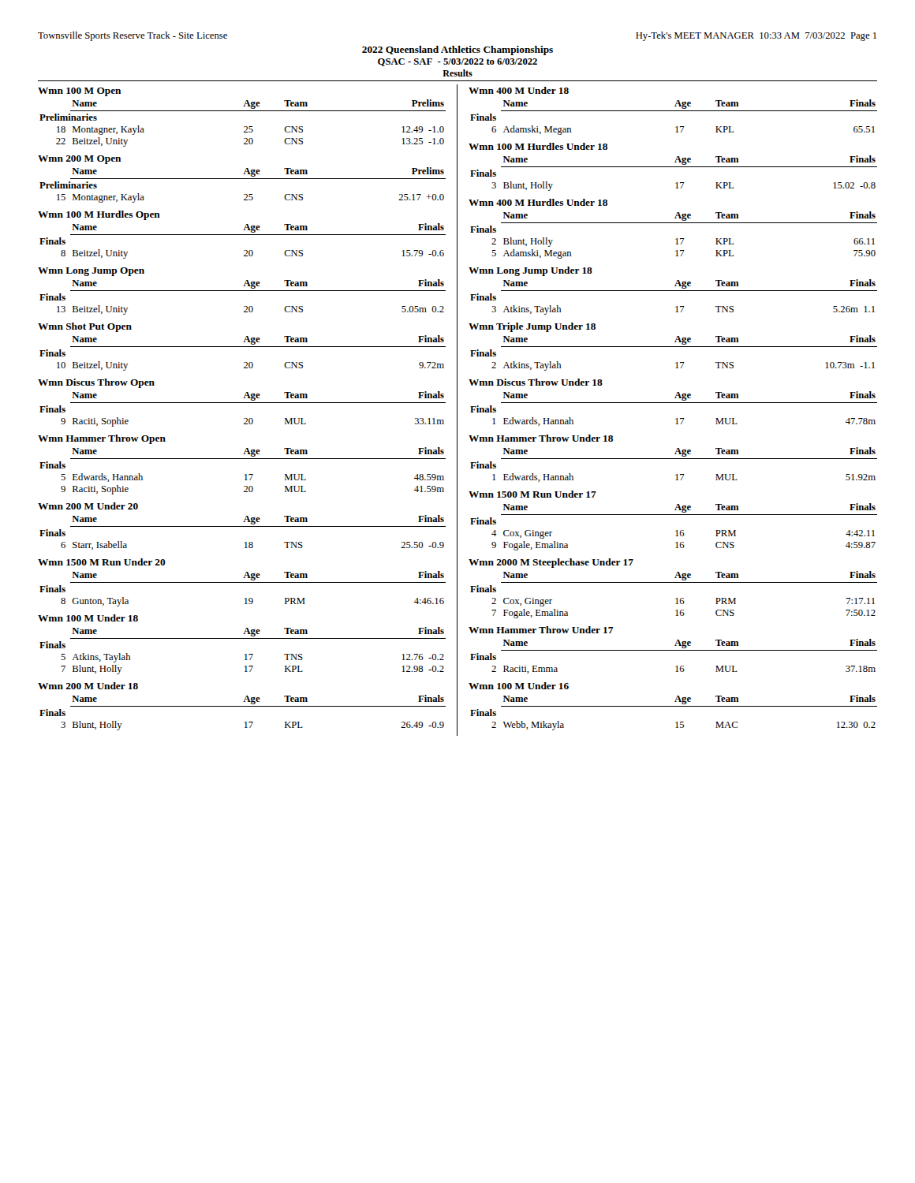Townsville Sports Reserve Track - Site License
Hy-Tek's MEET MANAGER 10:33 AM 7/03/2022 Page 1
2022 Queensland Athletics Championships
QSAC - SAF - 5/03/2022 to 6/03/2022
Results
Wmn 100 M Open
| | Name | Age | Team | Prelims |
| --- | --- | --- | --- | --- |
| Preliminaries |
| 18 | Montagner, Kayla | 25 | CNS | 12.49 -1.0 |
| 22 | Beitzel, Unity | 20 | CNS | 13.25 -1.0 |
Wmn 200 M Open
| | Name | Age | Team | Prelims |
| --- | --- | --- | --- | --- |
| Preliminaries |
| 15 | Montagner, Kayla | 25 | CNS | 25.17 +0.0 |
Wmn 100 M Hurdles Open
| | Name | Age | Team | Finals |
| --- | --- | --- | --- | --- |
| Finals |
| 8 | Beitzel, Unity | 20 | CNS | 15.79 -0.6 |
Wmn Long Jump Open
| | Name | Age | Team | Finals |
| --- | --- | --- | --- | --- |
| Finals |
| 13 | Beitzel, Unity | 20 | CNS | 5.05m 0.2 |
Wmn Shot Put Open
| | Name | Age | Team | Finals |
| --- | --- | --- | --- | --- |
| Finals |
| 10 | Beitzel, Unity | 20 | CNS | 9.72m |
Wmn Discus Throw Open
| | Name | Age | Team | Finals |
| --- | --- | --- | --- | --- |
| Finals |
| 9 | Raciti, Sophie | 20 | MUL | 33.11m |
Wmn Hammer Throw Open
| | Name | Age | Team | Finals |
| --- | --- | --- | --- | --- |
| Finals |
| 5 | Edwards, Hannah | 17 | MUL | 48.59m |
| 9 | Raciti, Sophie | 20 | MUL | 41.59m |
Wmn 200 M Under 20
| | Name | Age | Team | Finals |
| --- | --- | --- | --- | --- |
| Finals |
| 6 | Starr, Isabella | 18 | TNS | 25.50 -0.9 |
Wmn 1500 M Run Under 20
| | Name | Age | Team | Finals |
| --- | --- | --- | --- | --- |
| Finals |
| 8 | Gunton, Tayla | 19 | PRM | 4:46.16 |
Wmn 100 M Under 18
| | Name | Age | Team | Finals |
| --- | --- | --- | --- | --- |
| Finals |
| 5 | Atkins, Taylah | 17 | TNS | 12.76 -0.2 |
| 7 | Blunt, Holly | 17 | KPL | 12.98 -0.2 |
Wmn 200 M Under 18
| | Name | Age | Team | Finals |
| --- | --- | --- | --- | --- |
| Finals |
| 3 | Blunt, Holly | 17 | KPL | 26.49 -0.9 |
Wmn 400 M Under 18
| | Name | Age | Team | Finals |
| --- | --- | --- | --- | --- |
| Finals |
| 6 | Adamski, Megan | 17 | KPL | 65.51 |
Wmn 100 M Hurdles Under 18
| | Name | Age | Team | Finals |
| --- | --- | --- | --- | --- |
| Finals |
| 3 | Blunt, Holly | 17 | KPL | 15.02 -0.8 |
Wmn 400 M Hurdles Under 18
| | Name | Age | Team | Finals |
| --- | --- | --- | --- | --- |
| Finals |
| 2 | Blunt, Holly | 17 | KPL | 66.11 |
| 5 | Adamski, Megan | 17 | KPL | 75.90 |
Wmn Long Jump Under 18
| | Name | Age | Team | Finals |
| --- | --- | --- | --- | --- |
| Finals |
| 3 | Atkins, Taylah | 17 | TNS | 5.26m 1.1 |
Wmn Triple Jump Under 18
| | Name | Age | Team | Finals |
| --- | --- | --- | --- | --- |
| Finals |
| 2 | Atkins, Taylah | 17 | TNS | 10.73m -1.1 |
Wmn Discus Throw Under 18
| | Name | Age | Team | Finals |
| --- | --- | --- | --- | --- |
| Finals |
| 1 | Edwards, Hannah | 17 | MUL | 47.78m |
Wmn Hammer Throw Under 18
| | Name | Age | Team | Finals |
| --- | --- | --- | --- | --- |
| Finals |
| 1 | Edwards, Hannah | 17 | MUL | 51.92m |
Wmn 1500 M Run Under 17
| | Name | Age | Team | Finals |
| --- | --- | --- | --- | --- |
| Finals |
| 4 | Cox, Ginger | 16 | PRM | 4:42.11 |
| 9 | Fogale, Emalina | 16 | CNS | 4:59.87 |
Wmn 2000 M Steeplechase Under 17
| | Name | Age | Team | Finals |
| --- | --- | --- | --- | --- |
| Finals |
| 2 | Cox, Ginger | 16 | PRM | 7:17.11 |
| 7 | Fogale, Emalina | 16 | CNS | 7:50.12 |
Wmn Hammer Throw Under 17
| | Name | Age | Team | Finals |
| --- | --- | --- | --- | --- |
| Finals |
| 2 | Raciti, Emma | 16 | MUL | 37.18m |
Wmn 100 M Under 16
| | Name | Age | Team | Finals |
| --- | --- | --- | --- | --- |
| Finals |
| 2 | Webb, Mikayla | 15 | MAC | 12.30 0.2 |